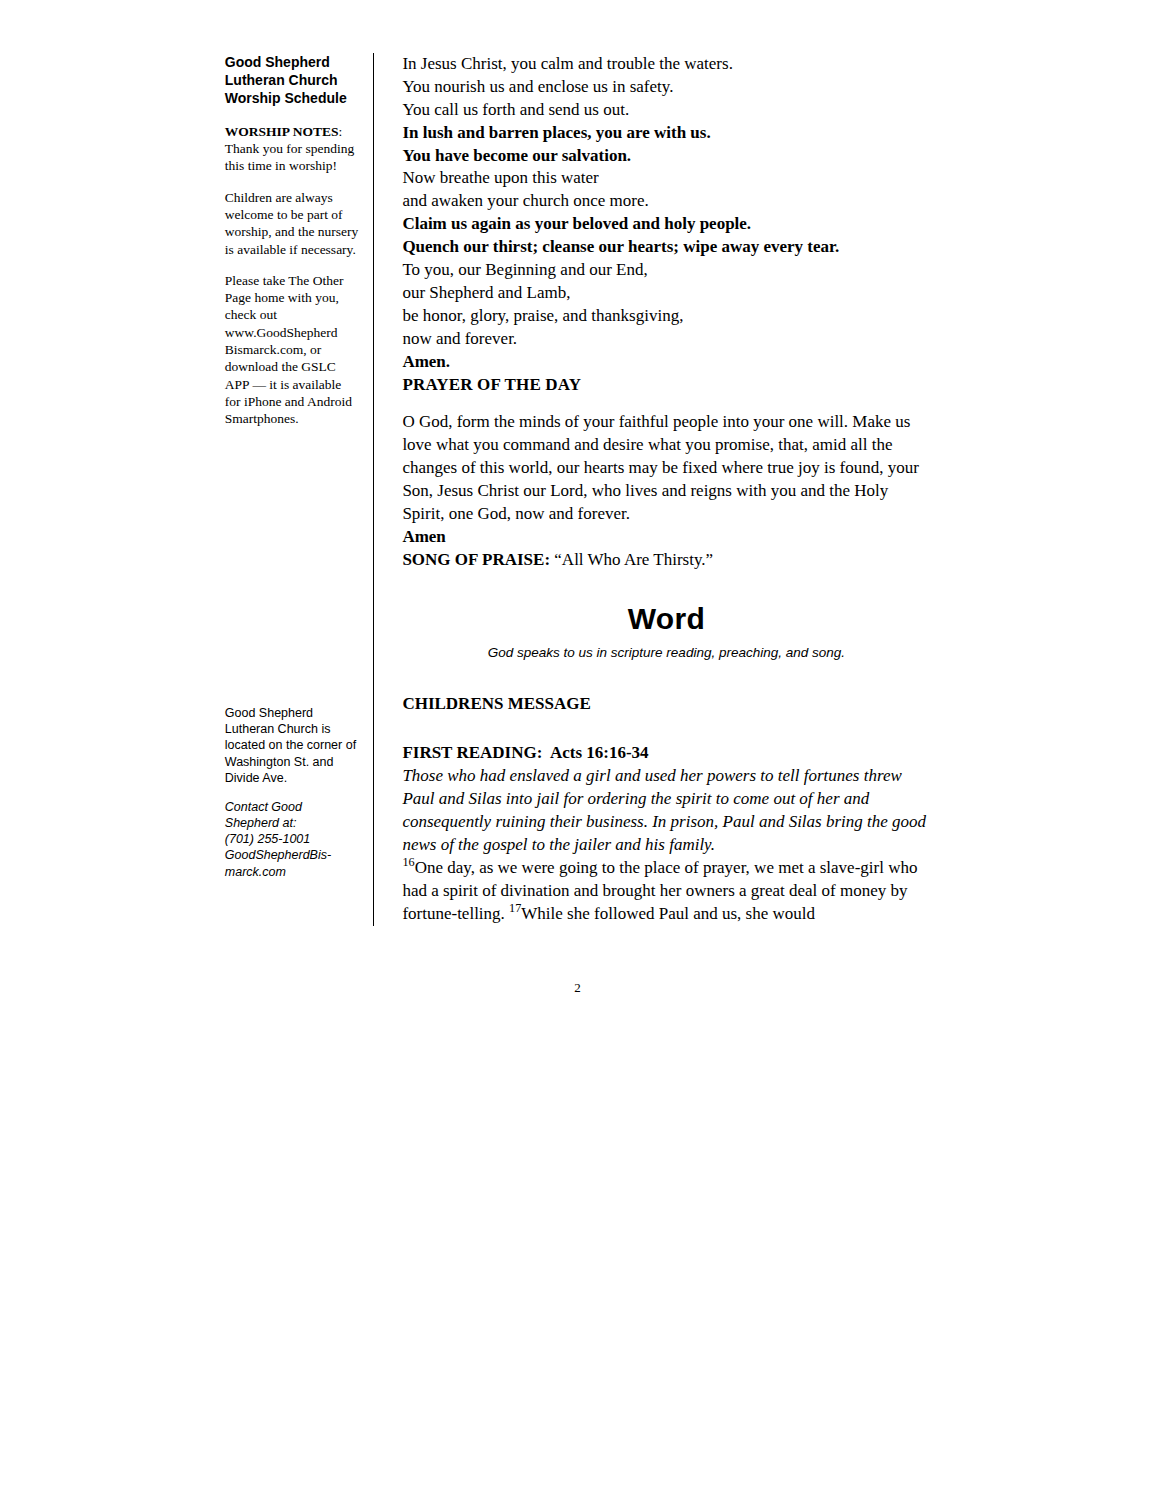Good Shepherd
Lutheran Church
Worship Schedule
WORSHIP NOTES: Thank you for spending this time in worship!
Children are always welcome to be part of worship, and the nursery is available if necessary.
Please take The Other Page home with you, check out www.GoodShepherd Bismarck.com, or download the GSLC APP — it is available for iPhone and Android Smartphones.
Good Shepherd Lutheran Church is located on the corner of Wash­ington St. and Divide Ave.
Contact Good Shepherd at:
(701) 255-1001
GoodShepherdBis­marck.com
In Jesus Christ, you calm and trouble the waters.
You nourish us and enclose us in safety.
You call us forth and send us out.
In lush and barren places, you are with us.
You have become our salvation.
Now breathe upon this water
and awaken your church once more.
Claim us again as your beloved and holy people.
Quench our thirst; cleanse our hearts; wipe away every tear.
To you, our Beginning and our End,
our Shepherd and Lamb,
be honor, glory, praise, and thanksgiving,
now and forever.
Amen.
PRAYER OF THE DAY
O God, form the minds of your faithful people into your one will. Make us love what you command and desire what you promise, that, amid all the changes of this world, our hearts may be fixed where true joy is found, your Son, Jesus Christ our Lord, who lives and reigns with you and the Holy Spirit, one God, now and forever.
Amen
SONG OF PRAISE: “All Who Are Thirsty.”
Word
God speaks to us in scripture reading, preaching, and song.
CHILDRENS MESSAGE
FIRST READING: Acts 16:16-34
Those who had enslaved a girl and used her powers to tell fortunes threw Paul and Silas into jail for ordering the spirit to come out of her and consequently ruining their business. In prison, Paul and Silas bring the good news of the gospel to the jailer and his family.
16One day, as we were going to the place of prayer, we met a slave-girl who had a spirit of divination and brought her owners a great deal of money by fortune-telling. 17While she followed Paul and us, she would
2